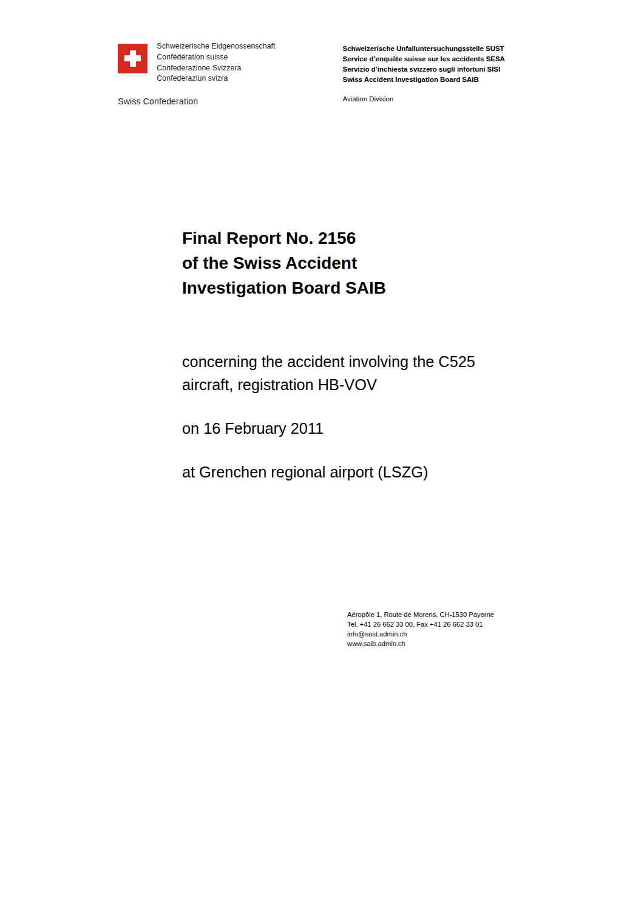Schweizerische Eidgenossenschaft
Confédération suisse
Confederazione Svizzera
Confederaziun svizra
Swiss Confederation
Schweizerische Unfalluntersuchungsstelle SUST
Service d’enquête suisse sur les accidents SESA
Servizio d’inchiesta svizzero sugli infortuni SISI
Swiss Accident Investigation Board SAIB
Aviation Division
Final Report No. 2156
of the Swiss Accident
Investigation Board SAIB
concerning the accident involving the C525 aircraft, registration HB-VOV
on 16 February 2011
at Grenchen regional airport (LSZG)
Aéropôle 1, Route de Morens, CH-1530 Payerne
Tel. +41 26 662 33 00, Fax +41 26 662 33 01
info@sust.admin.ch
www.saib.admin.ch